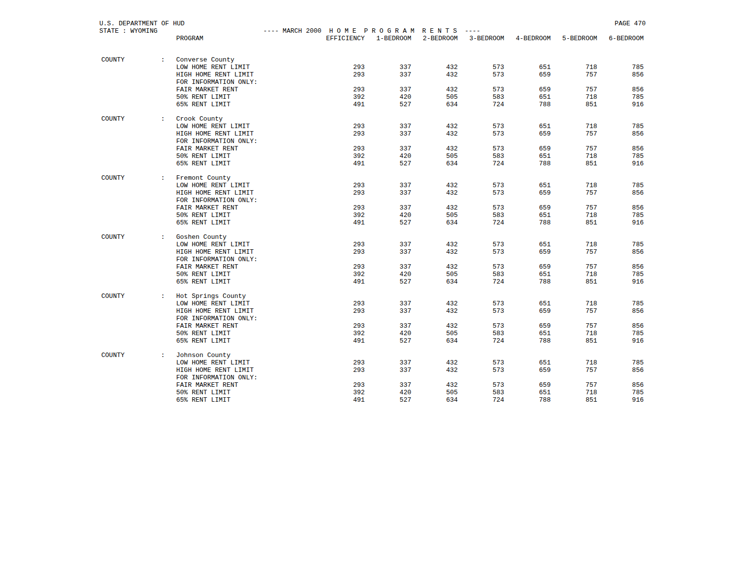U.S. DEPARTMENT OF HUD
PAGE 470
STATE : WYOMING
---- MARCH 2000 H O M E P R O G R A M R E N T S ----
| | | PROGRAM | EFFICIENCY | 1-BEDROOM | 2-BEDROOM | 3-BEDROOM | 4-BEDROOM | 5-BEDROOM | 6-BEDROOM |
| COUNTY | : | Converse County | | | | | | | |
| | | LOW HOME RENT LIMIT | 293 | 337 | 432 | 573 | 651 | 718 | 785 |
| | | HIGH HOME RENT LIMIT | 293 | 337 | 432 | 573 | 659 | 757 | 856 |
| | | FOR INFORMATION ONLY: | | | | | | | |
| | | FAIR MARKET RENT | 293 | 337 | 432 | 573 | 659 | 757 | 856 |
| | | 50% RENT LIMIT | 392 | 420 | 505 | 583 | 651 | 718 | 785 |
| | | 65% RENT LIMIT | 491 | 527 | 634 | 724 | 788 | 851 | 916 |
| COUNTY | : | Crook County | | | | | | | |
| | | LOW HOME RENT LIMIT | 293 | 337 | 432 | 573 | 651 | 718 | 785 |
| | | HIGH HOME RENT LIMIT | 293 | 337 | 432 | 573 | 659 | 757 | 856 |
| | | FOR INFORMATION ONLY: | | | | | | | |
| | | FAIR MARKET RENT | 293 | 337 | 432 | 573 | 659 | 757 | 856 |
| | | 50% RENT LIMIT | 392 | 420 | 505 | 583 | 651 | 718 | 785 |
| | | 65% RENT LIMIT | 491 | 527 | 634 | 724 | 788 | 851 | 916 |
| COUNTY | : | Fremont County | | | | | | | |
| | | LOW HOME RENT LIMIT | 293 | 337 | 432 | 573 | 651 | 718 | 785 |
| | | HIGH HOME RENT LIMIT | 293 | 337 | 432 | 573 | 659 | 757 | 856 |
| | | FOR INFORMATION ONLY: | | | | | | | |
| | | FAIR MARKET RENT | 293 | 337 | 432 | 573 | 659 | 757 | 856 |
| | | 50% RENT LIMIT | 392 | 420 | 505 | 583 | 651 | 718 | 785 |
| | | 65% RENT LIMIT | 491 | 527 | 634 | 724 | 788 | 851 | 916 |
| COUNTY | : | Goshen County | | | | | | | |
| | | LOW HOME RENT LIMIT | 293 | 337 | 432 | 573 | 651 | 718 | 785 |
| | | HIGH HOME RENT LIMIT | 293 | 337 | 432 | 573 | 659 | 757 | 856 |
| | | FOR INFORMATION ONLY: | | | | | | | |
| | | FAIR MARKET RENT | 293 | 337 | 432 | 573 | 659 | 757 | 856 |
| | | 50% RENT LIMIT | 392 | 420 | 505 | 583 | 651 | 718 | 785 |
| | | 65% RENT LIMIT | 491 | 527 | 634 | 724 | 788 | 851 | 916 |
| COUNTY | : | Hot Springs County | | | | | | | |
| | | LOW HOME RENT LIMIT | 293 | 337 | 432 | 573 | 651 | 718 | 785 |
| | | HIGH HOME RENT LIMIT | 293 | 337 | 432 | 573 | 659 | 757 | 856 |
| | | FOR INFORMATION ONLY: | | | | | | | |
| | | FAIR MARKET RENT | 293 | 337 | 432 | 573 | 659 | 757 | 856 |
| | | 50% RENT LIMIT | 392 | 420 | 505 | 583 | 651 | 718 | 785 |
| | | 65% RENT LIMIT | 491 | 527 | 634 | 724 | 788 | 851 | 916 |
| COUNTY | : | Johnson County | | | | | | | |
| | | LOW HOME RENT LIMIT | 293 | 337 | 432 | 573 | 651 | 718 | 785 |
| | | HIGH HOME RENT LIMIT | 293 | 337 | 432 | 573 | 659 | 757 | 856 |
| | | FOR INFORMATION ONLY: | | | | | | | |
| | | FAIR MARKET RENT | 293 | 337 | 432 | 573 | 659 | 757 | 856 |
| | | 50% RENT LIMIT | 392 | 420 | 505 | 583 | 651 | 718 | 785 |
| | | 65% RENT LIMIT | 491 | 527 | 634 | 724 | 788 | 851 | 916 |